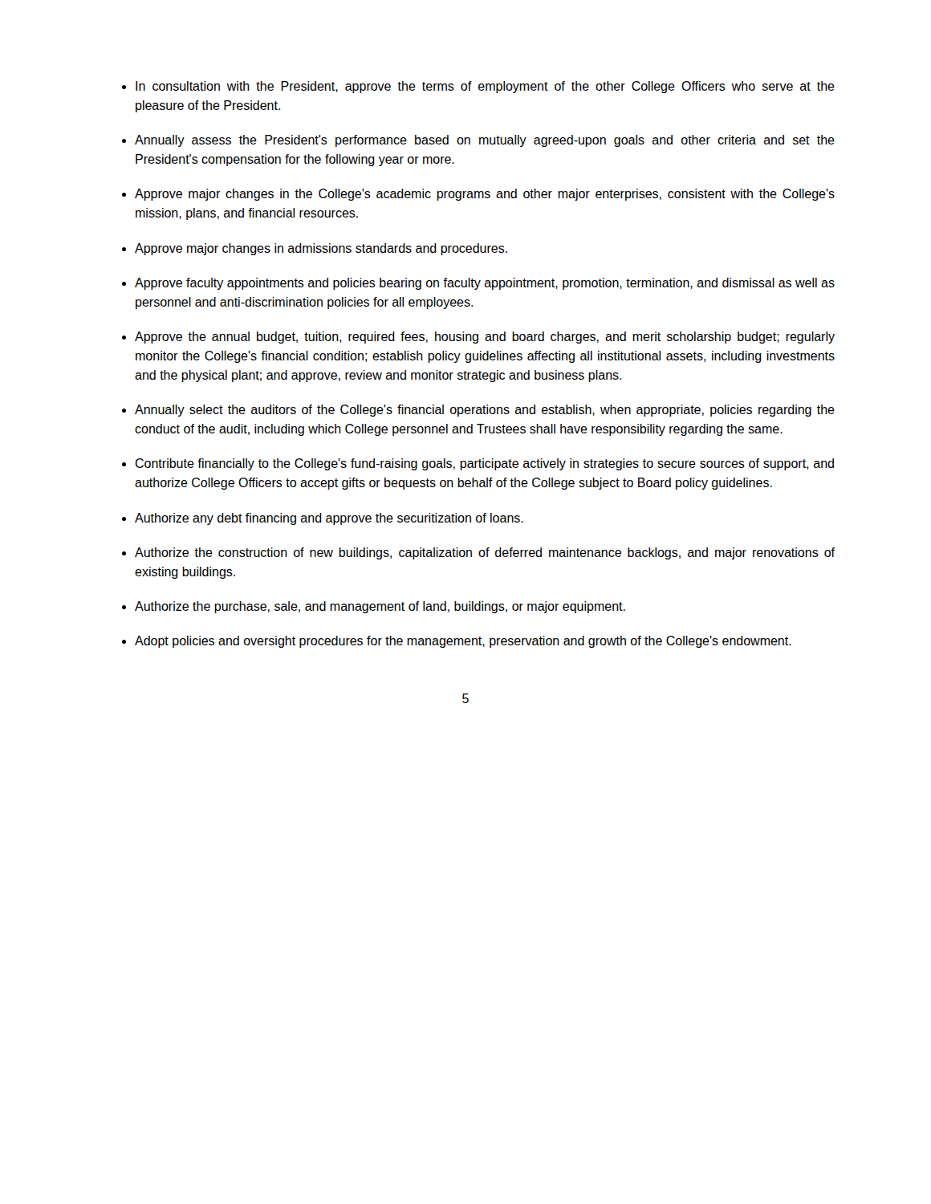In consultation with the President, approve the terms of employment of the other College Officers who serve at the pleasure of the President.
Annually assess the President's performance based on mutually agreed-upon goals and other criteria and set the President's compensation for the following year or more.
Approve major changes in the College's academic programs and other major enterprises, consistent with the College's mission, plans, and financial resources.
Approve major changes in admissions standards and procedures.
Approve faculty appointments and policies bearing on faculty appointment, promotion, termination, and dismissal as well as personnel and anti-discrimination policies for all employees.
Approve the annual budget, tuition, required fees, housing and board charges, and merit scholarship budget; regularly monitor the College's financial condition; establish policy guidelines affecting all institutional assets, including investments and the physical plant; and approve, review and monitor strategic and business plans.
Annually select the auditors of the College's financial operations and establish, when appropriate, policies regarding the conduct of the audit, including which College personnel and Trustees shall have responsibility regarding the same.
Contribute financially to the College's fund-raising goals, participate actively in strategies to secure sources of support, and authorize College Officers to accept gifts or bequests on behalf of the College subject to Board policy guidelines.
Authorize any debt financing and approve the securitization of loans.
Authorize the construction of new buildings, capitalization of deferred maintenance backlogs, and major renovations of existing buildings.
Authorize the purchase, sale, and management of land, buildings, or major equipment.
Adopt policies and oversight procedures for the management, preservation and growth of the College's endowment.
5